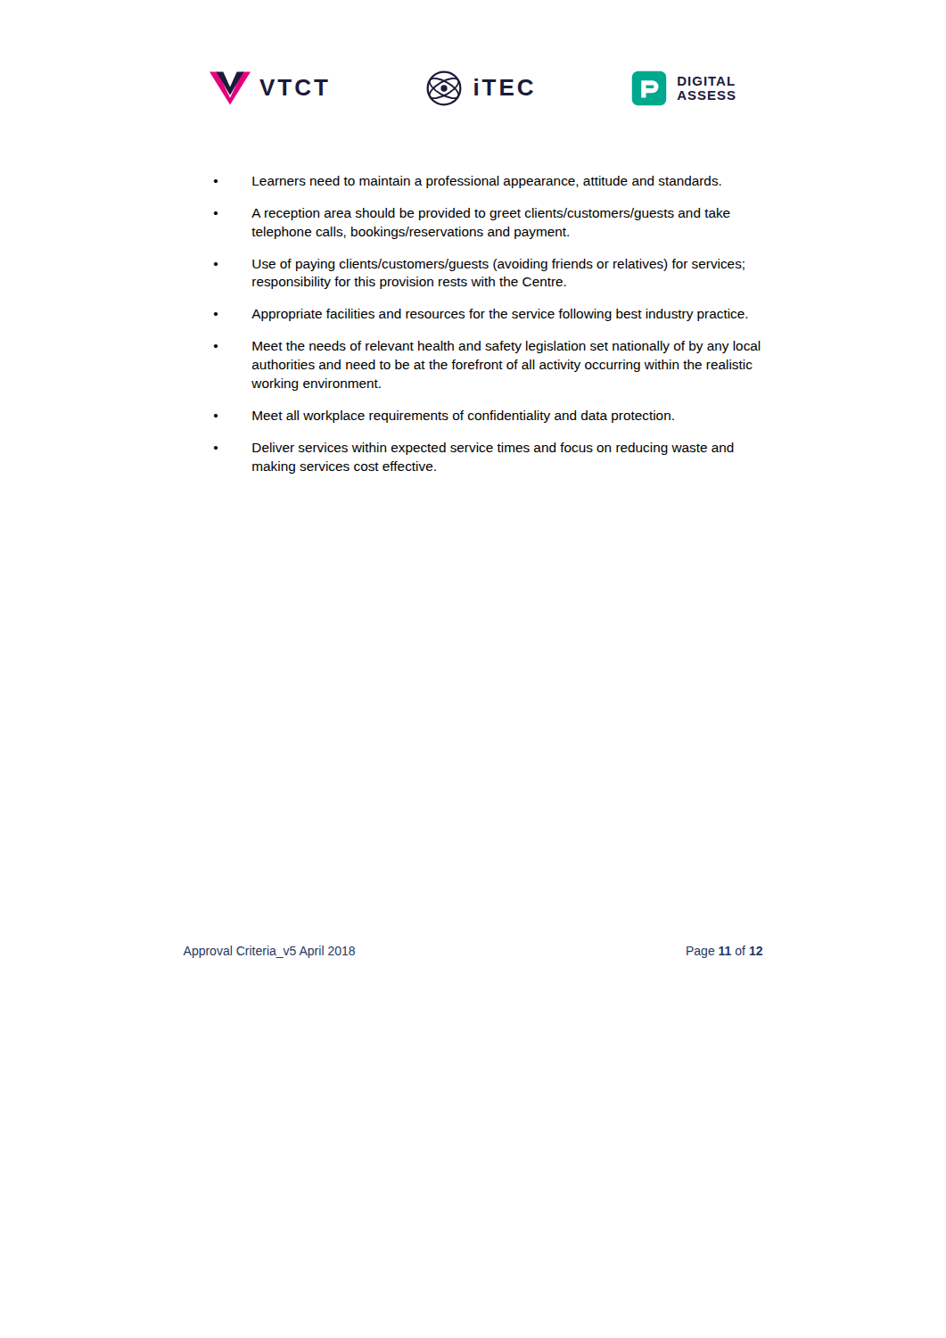VTCT
iTEC
DIGITAL
ASSESS
Learners need to maintain a professional appearance, attitude and standards.
A reception area should be provided to greet clients/customers/guests and take telephone calls, bookings/reservations and payment.
Use of paying clients/customers/guests (avoiding friends or relatives) for services; responsibility for this provision rests with the Centre.
Appropriate facilities and resources for the service following best industry practice.
Meet the needs of relevant health and safety legislation set nationally of by any local authorities and need to be at the forefront of all activity occurring within the realistic working environment.
Meet all workplace requirements of confidentiality and data protection.
Deliver services within expected service times and focus on reducing waste and making services cost effective.
Approval Criteria_v5 April 2018
Page 11 of 12